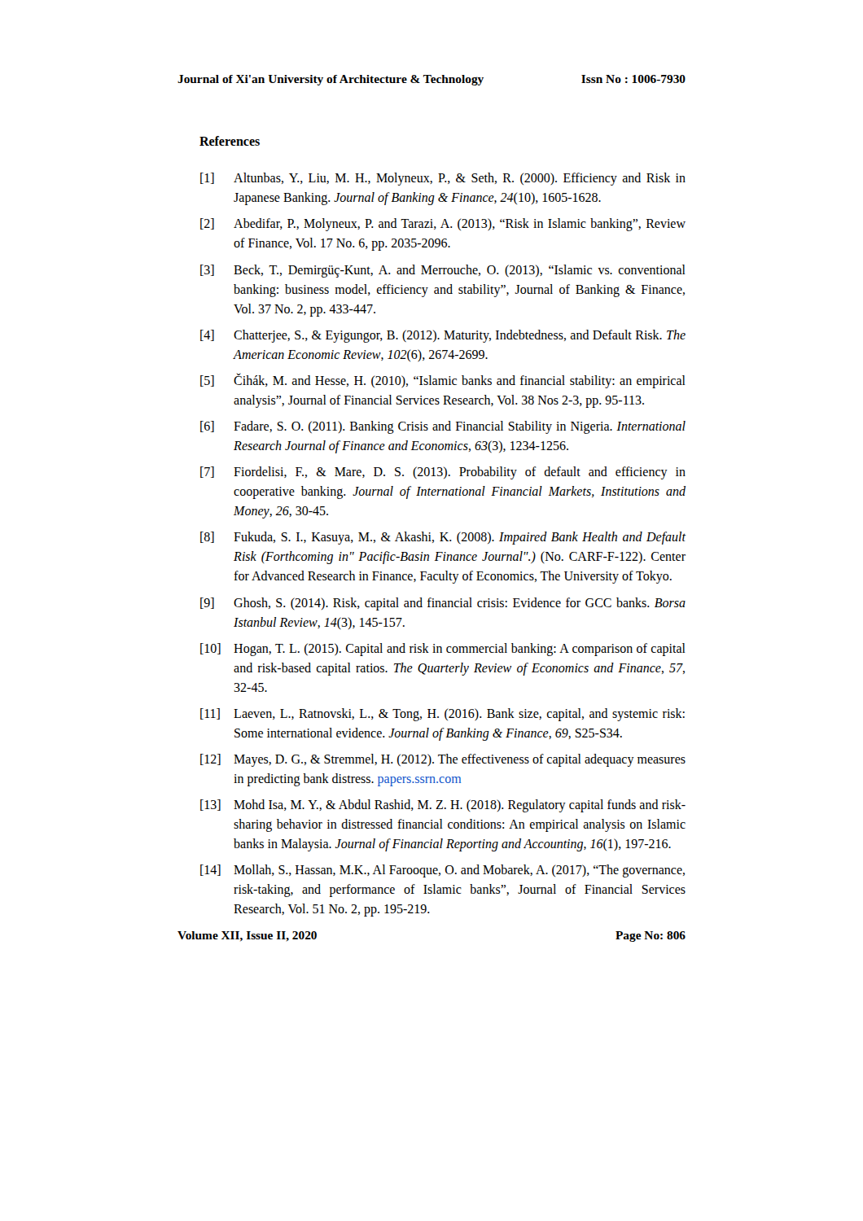Journal of Xi'an University of Architecture & Technology
Issn No : 1006-7930
References
[1] Altunbas, Y., Liu, M. H., Molyneux, P., & Seth, R. (2000). Efficiency and Risk in Japanese Banking. Journal of Banking & Finance, 24(10), 1605-1628.
[2] Abedifar, P., Molyneux, P. and Tarazi, A. (2013), “Risk in Islamic banking”, Review of Finance, Vol. 17 No. 6, pp. 2035-2096.
[3] Beck, T., Demirgüç-Kunt, A. and Merrouche, O. (2013), “Islamic vs. conventional banking: business model, efficiency and stability”, Journal of Banking & Finance, Vol. 37 No. 2, pp. 433-447.
[4] Chatterjee, S., & Eyigungor, B. (2012). Maturity, Indebtedness, and Default Risk. The American Economic Review, 102(6), 2674-2699.
[5] Čihák, M. and Hesse, H. (2010), “Islamic banks and financial stability: an empirical analysis”, Journal of Financial Services Research, Vol. 38 Nos 2-3, pp. 95-113.
[6] Fadare, S. O. (2011). Banking Crisis and Financial Stability in Nigeria. International Research Journal of Finance and Economics, 63(3), 1234-1256.
[7] Fiordelisi, F., & Mare, D. S. (2013). Probability of default and efficiency in cooperative banking. Journal of International Financial Markets, Institutions and Money, 26, 30-45.
[8] Fukuda, S. I., Kasuya, M., & Akashi, K. (2008). Impaired Bank Health and Default Risk (Forthcoming in" Pacific-Basin Finance Journal".) (No. CARF-F-122). Center for Advanced Research in Finance, Faculty of Economics, The University of Tokyo.
[9] Ghosh, S. (2014). Risk, capital and financial crisis: Evidence for GCC banks. Borsa Istanbul Review, 14(3), 145-157.
[10] Hogan, T. L. (2015). Capital and risk in commercial banking: A comparison of capital and risk-based capital ratios. The Quarterly Review of Economics and Finance, 57, 32-45.
[11] Laeven, L., Ratnovski, L., & Tong, H. (2016). Bank size, capital, and systemic risk: Some international evidence. Journal of Banking & Finance, 69, S25-S34.
[12] Mayes, D. G., & Stremmel, H. (2012). The effectiveness of capital adequacy measures in predicting bank distress. papers.ssrn.com
[13] Mohd Isa, M. Y., & Abdul Rashid, M. Z. H. (2018). Regulatory capital funds and risk-sharing behavior in distressed financial conditions: An empirical analysis on Islamic banks in Malaysia. Journal of Financial Reporting and Accounting, 16(1), 197-216.
[14] Mollah, S., Hassan, M.K., Al Farooque, O. and Mobarek, A. (2017), “The governance, risk-taking, and performance of Islamic banks”, Journal of Financial Services Research, Vol. 51 No. 2, pp. 195-219.
Volume XII, Issue II, 2020
Page No: 806